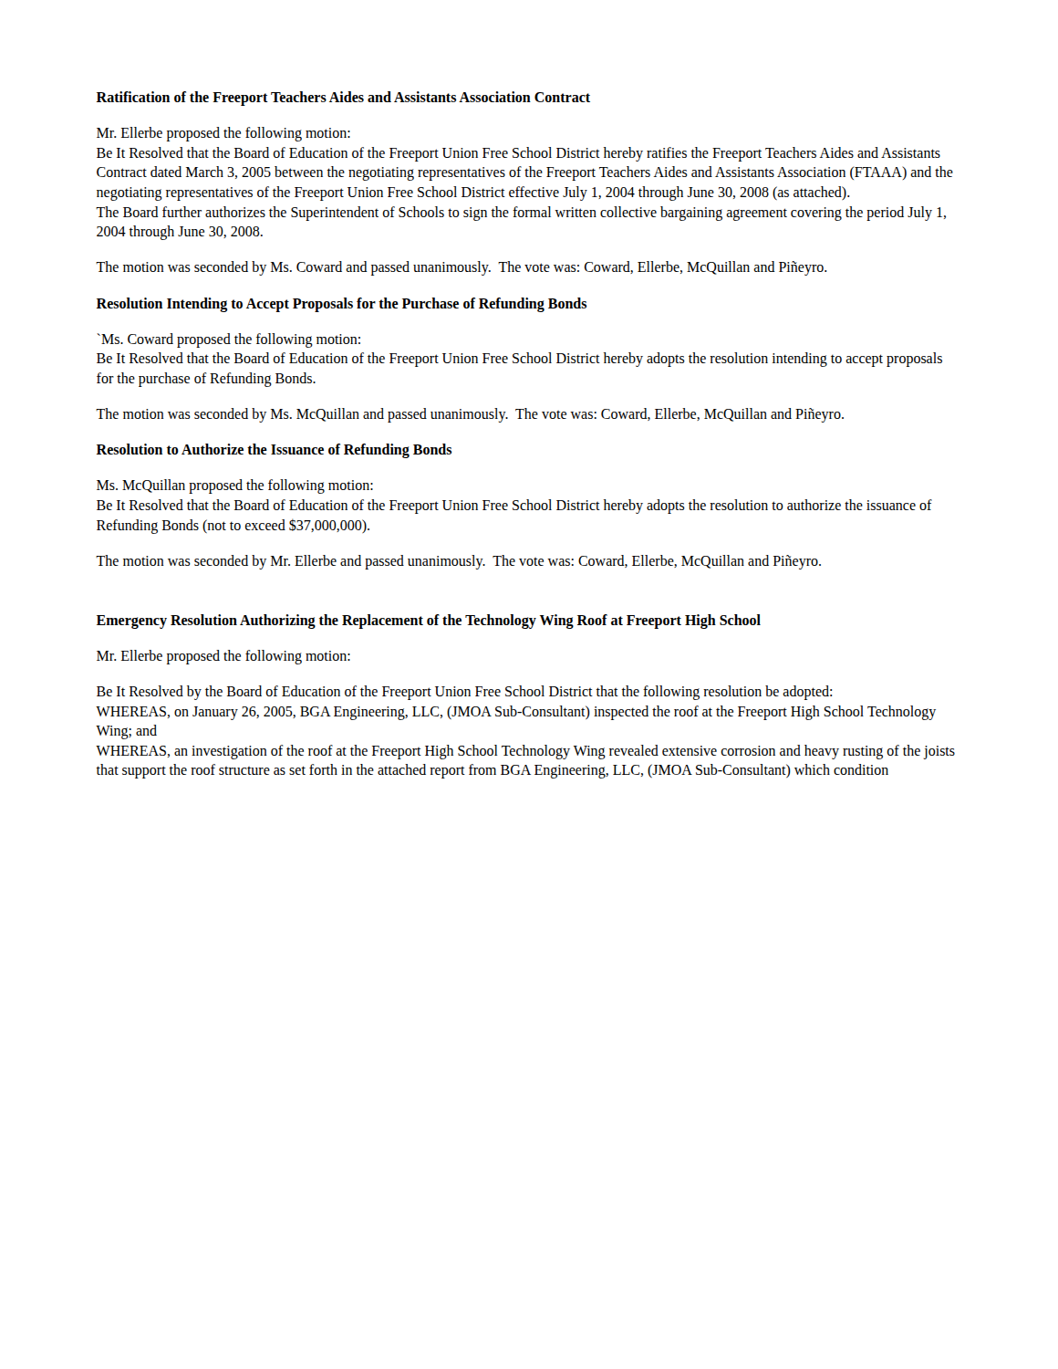Ratification of the Freeport Teachers Aides and Assistants Association Contract
Mr. Ellerbe proposed the following motion:
Be It Resolved that the Board of Education of the Freeport Union Free School District hereby ratifies the Freeport Teachers Aides and Assistants Contract dated March 3, 2005 between the negotiating representatives of the Freeport Teachers Aides and Assistants Association (FTAAA) and the negotiating representatives of the Freeport Union Free School District effective July 1, 2004 through June 30, 2008 (as attached).
The Board further authorizes the Superintendent of Schools to sign the formal written collective bargaining agreement covering the period July 1, 2004 through June 30, 2008.
The motion was seconded by Ms. Coward and passed unanimously. The vote was: Coward, Ellerbe, McQuillan and Piñeyro.
Resolution Intending to Accept Proposals for the Purchase of Refunding Bonds
`Ms. Coward proposed the following motion:
Be It Resolved that the Board of Education of the Freeport Union Free School District hereby adopts the resolution intending to accept proposals for the purchase of Refunding Bonds.
The motion was seconded by Ms. McQuillan and passed unanimously. The vote was: Coward, Ellerbe, McQuillan and Piñeyro.
Resolution to Authorize the Issuance of Refunding Bonds
Ms. McQuillan proposed the following motion:
Be It Resolved that the Board of Education of the Freeport Union Free School District hereby adopts the resolution to authorize the issuance of Refunding Bonds (not to exceed $37,000,000).
The motion was seconded by Mr. Ellerbe and passed unanimously. The vote was: Coward, Ellerbe, McQuillan and Piñeyro.
Emergency Resolution Authorizing the Replacement of the Technology Wing Roof at Freeport High School
Mr. Ellerbe proposed the following motion:
Be It Resolved by the Board of Education of the Freeport Union Free School District that the following resolution be adopted:
WHEREAS, on January 26, 2005, BGA Engineering, LLC, (JMOA Sub-Consultant) inspected the roof at the Freeport High School Technology Wing; and
WHEREAS, an investigation of the roof at the Freeport High School Technology Wing revealed extensive corrosion and heavy rusting of the joists that support the roof structure as set forth in the attached report from BGA Engineering, LLC, (JMOA Sub-Consultant) which condition